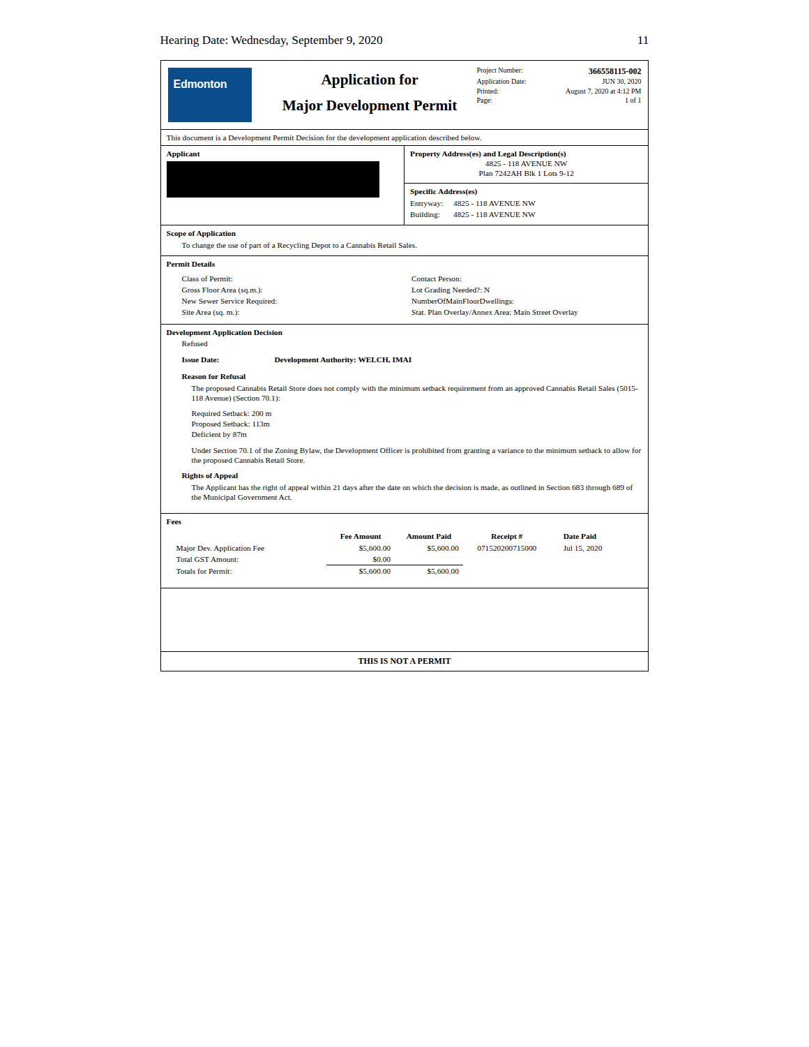Hearing Date: Wednesday, September 9, 2020
11
Edmonton
Application for
Major Development Permit
Project Number: 366558115-002
Application Date: JUN 30, 2020
Printed: August 7, 2020 at 4:12 PM
Page: 1 of 1
This document is a Development Permit Decision for the development application described below.
Applicant
Property Address(es) and Legal Description(s) 4825 - 118 AVENUE NW Plan 7242AH Blk 1 Lots 9-12
Specific Address(es)
Entryway: 4825 - 118 AVENUE NW
Building: 4825 - 118 AVENUE NW
Scope of Application
To change the use of part of a Recycling Depot to a Cannabis Retail Sales.
Permit Details
Class of Permit:
Gross Floor Area (sq.m.):
New Sewer Service Required:
Site Area (sq. m.):
Contact Person:
Lot Grading Needed?: N
NumberOfMainFloorDwellings:
Stat. Plan Overlay/Annex Area: Main Street Overlay
Development Application Decision
Refused
Issue Date: Development Authority: WELCH, IMAI
Reason for Refusal
The proposed Cannabis Retail Store does not comply with the minimum setback requirement from an approved Cannabis Retail Sales (5015-118 Avenue) (Section 70.1):
Required Setback: 200 m
Proposed Setback: 113m
Deficient by 87m
Under Section 70.1 of the Zoning Bylaw, the Development Officer is prohibited from granting a variance to the minimum setback to allow for the proposed Cannabis Retail Store.
Rights of Appeal
The Applicant has the right of appeal within 21 days after the date on which the decision is made, as outlined in Section 683 through 689 of the Municipal Government Act.
Fees
| | Fee Amount | Amount Paid | Receipt # | Date Paid |
| --- | --- | --- | --- | --- |
| Major Dev. Application Fee | $5,600.00 | $5,600.00 | 071520200715000 | Jul 15, 2020 |
| Total GST Amount: | $0.00 | | | |
| Totals for Permit: | $5,600.00 | $5,600.00 | | |
THIS IS NOT A PERMIT